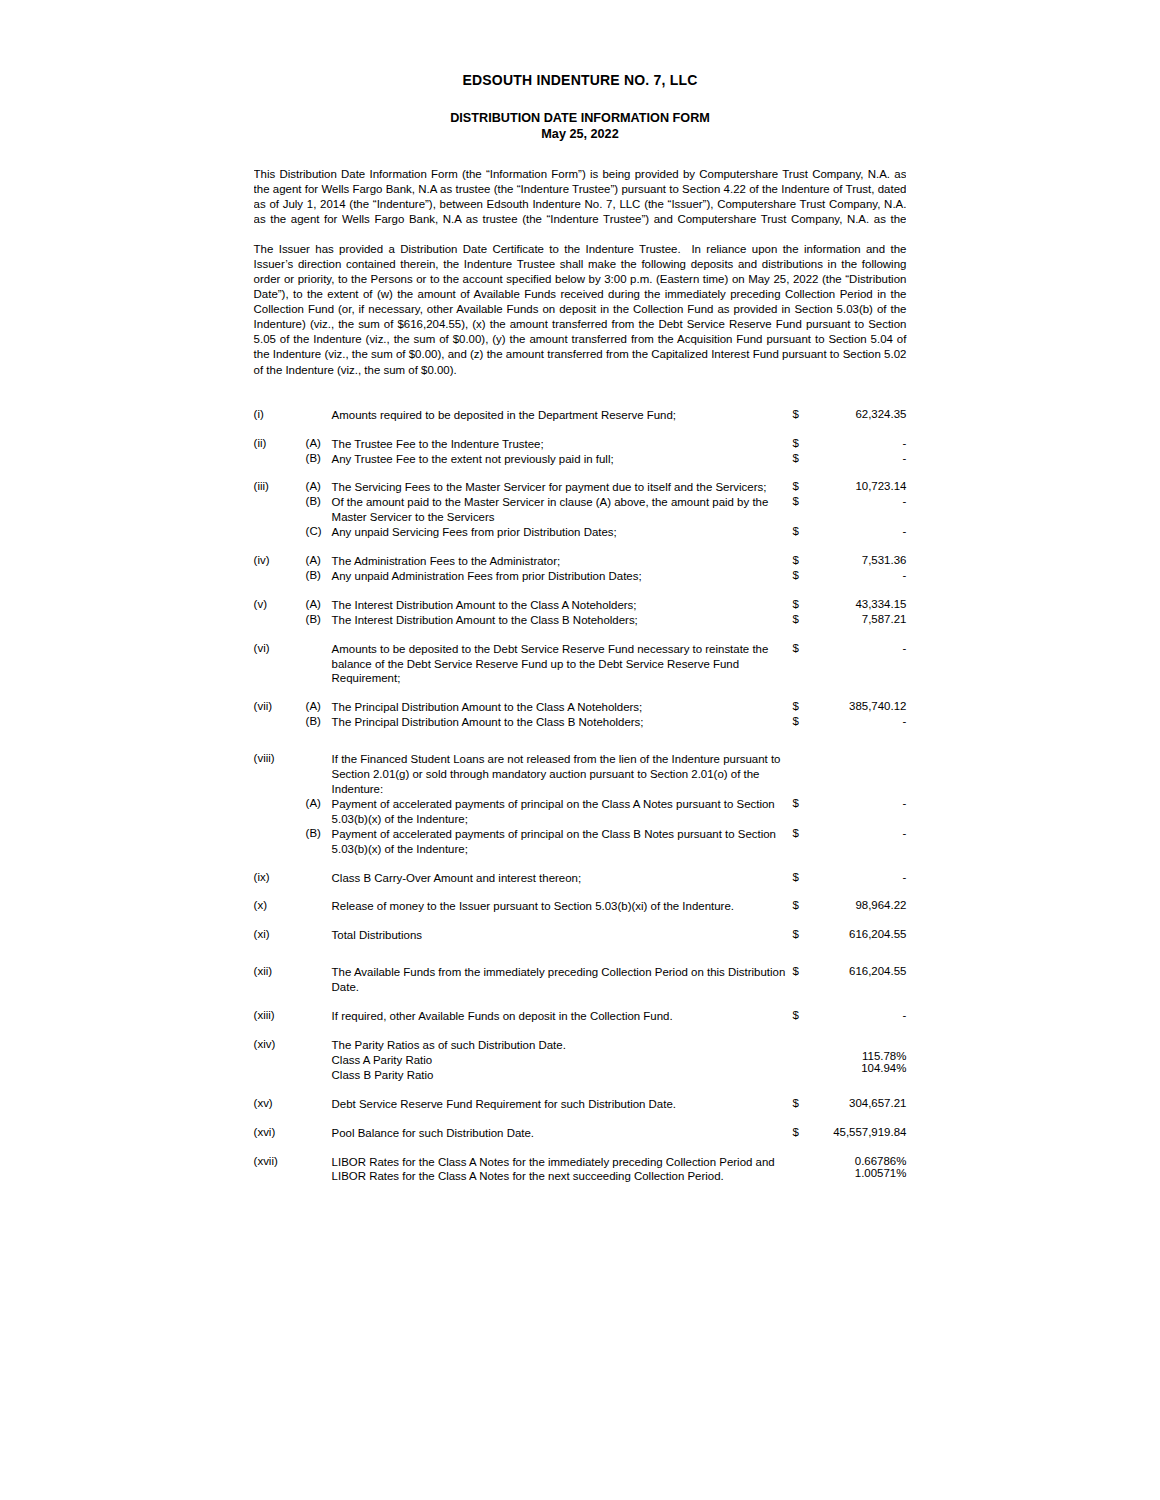EDSOUTH INDENTURE NO. 7, LLC
DISTRIBUTION DATE INFORMATION FORM
May 25, 2022
This Distribution Date Information Form (the “Information Form”) is being provided by Computershare Trust Company, N.A. as the agent for Wells Fargo Bank, N.A as trustee (the “Indenture Trustee”) pursuant to Section 4.22 of the Indenture of Trust, dated as of July 1, 2014 (the “Indenture”), between Edsouth Indenture No. 7, LLC (the “Issuer”), Computershare Trust Company, N.A. as the agent for Wells Fargo Bank, N.A as trustee (the “Indenture Trustee”) and Computershare Trust Company, N.A. as the agent for Wells Fargo Bank, N.A as eligible lender trustee. All capitalized terms used in this Information Form and not otherwise defined shall have the same meanings as assigned to such terms in the Indenture.
The Issuer has provided a Distribution Date Certificate to the Indenture Trustee. In reliance upon the information and the Issuer’s direction contained therein, the Indenture Trustee shall make the following deposits and distributions in the following order or priority, to the Persons or to the account specified below by 3:00 p.m. (Eastern time) on May 25, 2022 (the “Distribution Date”), to the extent of (w) the amount of Available Funds received during the immediately preceding Collection Period in the Collection Fund (or, if necessary, other Available Funds on deposit in the Collection Fund as provided in Section 5.03(b) of the Indenture) (viz., the sum of $616,204.55), (x) the amount transferred from the Debt Service Reserve Fund pursuant to Section 5.05 of the Indenture (viz., the sum of $0.00), (y) the amount transferred from the Acquisition Fund pursuant to Section 5.04 of the Indenture (viz., the sum of $0.00), and (z) the amount transferred from the Capitalized Interest Fund pursuant to Section 5.02 of the Indenture (viz., the sum of $0.00).
| (i) | | Amounts required to be deposited in the Department Reserve Fund; | $ | 62,324.35 |
| (ii) | (A) | The Trustee Fee to the Indenture Trustee; | $ | - |
| | (B) | Any Trustee Fee to the extent not previously paid in full; | $ | - |
| (iii) | (A) | The Servicing Fees to the Master Servicer for payment due to itself and the Servicers; | $ | 10,723.14 |
| | (B) | Of the amount paid to the Master Servicer in clause (A) above, the amount paid by the Master Servicer to the Servicers | $ | - |
| | (C) | Any unpaid Servicing Fees from prior Distribution Dates; | $ | - |
| (iv) | (A) | The Administration Fees to the Administrator; | $ | 7,531.36 |
| | (B) | Any unpaid Administration Fees from prior Distribution Dates; | $ | - |
| (v) | (A) | The Interest Distribution Amount to the Class A Noteholders; | $ | 43,334.15 |
| | (B) | The Interest Distribution Amount to the Class B Noteholders; | $ | 7,587.21 |
| (vi) | | Amounts to be deposited to the Debt Service Reserve Fund necessary to reinstate the balance of the Debt Service Reserve Fund up to the Debt Service Reserve Fund Requirement; | $ | - |
| (vii) | (A) | The Principal Distribution Amount to the Class A Noteholders; | $ | 385,740.12 |
| | (B) | The Principal Distribution Amount to the Class B Noteholders; | $ | - |
| (viii) | | If the Financed Student Loans are not released from the lien of the Indenture pursuant to Section 2.01(g) or sold through mandatory auction pursuant to Section 2.01(o) of the Indenture: | | |
| | (A) | Payment of accelerated payments of principal on the Class A Notes pursuant to Section 5.03(b)(x) of the Indenture; | $ | - |
| | (B) | Payment of accelerated payments of principal on the Class B Notes pursuant to Section 5.03(b)(x) of the Indenture; | $ | - |
| (ix) | | Class B Carry-Over Amount and interest thereon; | $ | - |
| (x) | | Release of money to the Issuer pursuant to Section 5.03(b)(xi) of the Indenture. | $ | 98,964.22 |
| (xi) | | Total Distributions | $ | 616,204.55 |
| (xii) | | The Available Funds from the immediately preceding Collection Period on this Distribution Date. | $ | 616,204.55 |
| (xiii) | | If required, other Available Funds on deposit in the Collection Fund. | $ | - |
| (xiv) | | The Parity Ratios as of such Distribution Date. Class A Parity Ratio Class B Parity Ratio | | 115.78% 104.94% |
| (xv) | | Debt Service Reserve Fund Requirement for such Distribution Date. | $ | 304,657.21 |
| (xvi) | | Pool Balance for such Distribution Date. | $ | 45,557,919.84 |
| (xvii) | | LIBOR Rates for the Class A Notes for the immediately preceding Collection Period and LIBOR Rates for the Class A Notes for the next succeeding Collection Period. | | 0.66786% 1.00571% |